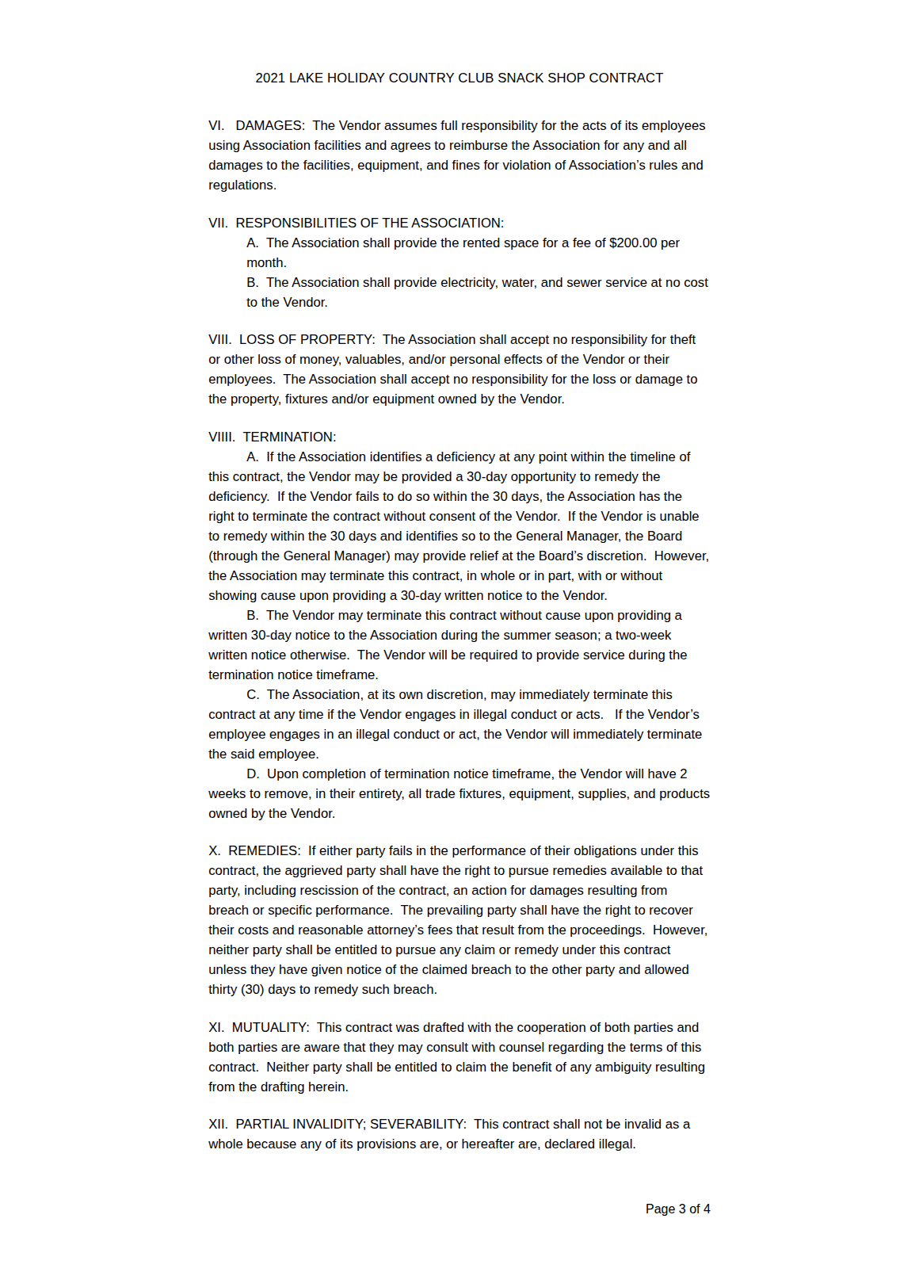2021 LAKE HOLIDAY COUNTRY CLUB SNACK SHOP CONTRACT
VI. DAMAGES: The Vendor assumes full responsibility for the acts of its employees using Association facilities and agrees to reimburse the Association for any and all damages to the facilities, equipment, and fines for violation of Association’s rules and regulations.
VII. RESPONSIBILITIES OF THE ASSOCIATION:
A. The Association shall provide the rented space for a fee of $200.00 per month.
B. The Association shall provide electricity, water, and sewer service at no cost to the Vendor.
VIII. LOSS OF PROPERTY: The Association shall accept no responsibility for theft or other loss of money, valuables, and/or personal effects of the Vendor or their employees. The Association shall accept no responsibility for the loss or damage to the property, fixtures and/or equipment owned by the Vendor.
VIIII. TERMINATION:
A. If the Association identifies a deficiency at any point within the timeline of this contract, the Vendor may be provided a 30-day opportunity to remedy the deficiency. If the Vendor fails to do so within the 30 days, the Association has the right to terminate the contract without consent of the Vendor. If the Vendor is unable to remedy within the 30 days and identifies so to the General Manager, the Board (through the General Manager) may provide relief at the Board’s discretion. However, the Association may terminate this contract, in whole or in part, with or without showing cause upon providing a 30-day written notice to the Vendor.
B. The Vendor may terminate this contract without cause upon providing a written 30-day notice to the Association during the summer season; a two-week written notice otherwise. The Vendor will be required to provide service during the termination notice timeframe.
C. The Association, at its own discretion, may immediately terminate this contract at any time if the Vendor engages in illegal conduct or acts. If the Vendor’s employee engages in an illegal conduct or act, the Vendor will immediately terminate the said employee.
D. Upon completion of termination notice timeframe, the Vendor will have 2 weeks to remove, in their entirety, all trade fixtures, equipment, supplies, and products owned by the Vendor.
X. REMEDIES: If either party fails in the performance of their obligations under this contract, the aggrieved party shall have the right to pursue remedies available to that party, including rescission of the contract, an action for damages resulting from breach or specific performance. The prevailing party shall have the right to recover their costs and reasonable attorney’s fees that result from the proceedings. However, neither party shall be entitled to pursue any claim or remedy under this contract unless they have given notice of the claimed breach to the other party and allowed thirty (30) days to remedy such breach.
XI. MUTUALITY: This contract was drafted with the cooperation of both parties and both parties are aware that they may consult with counsel regarding the terms of this contract. Neither party shall be entitled to claim the benefit of any ambiguity resulting from the drafting herein.
XII. PARTIAL INVALIDITY; SEVERABILITY: This contract shall not be invalid as a whole because any of its provisions are, or hereafter are, declared illegal.
Page 3 of 4